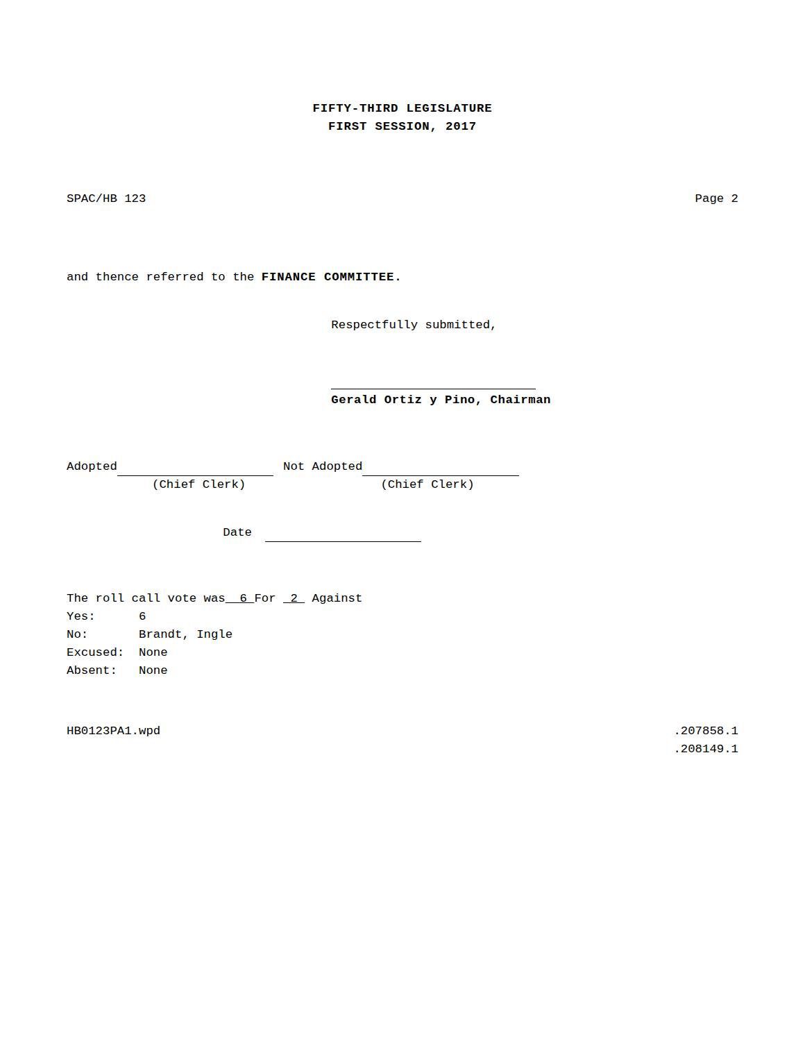FIFTY-THIRD LEGISLATURE
FIRST SESSION, 2017
SPAC/HB 123 Page 2
and thence referred to the FINANCE COMMITTEE.
Respectfully submitted,
Gerald Ortiz y Pino, Chairman
Adopted (Chief Clerk)
Not Adopted (Chief Clerk)
Date
The roll call vote was 6 For 2 Against
Yes: 6
No: Brandt, Ingle
Excused: None
Absent: None
HB0123PA1.wpd .207858.1
.208149.1